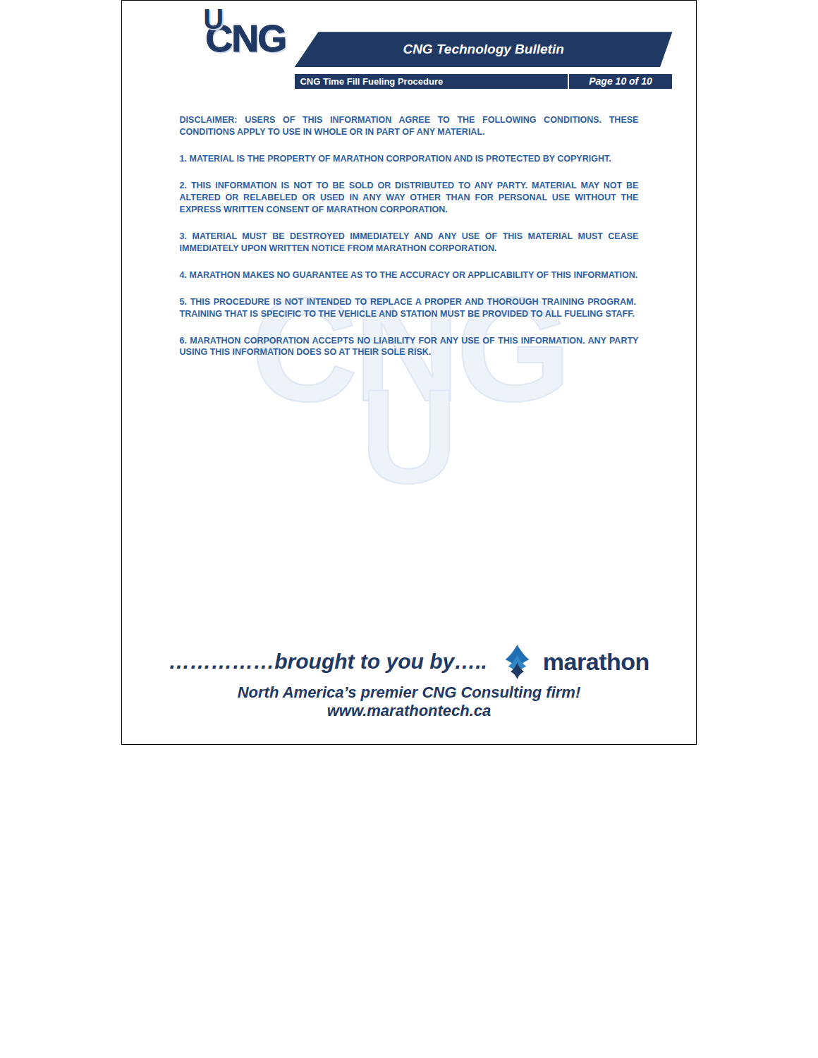U CNG
CNG Technology Bulletin
CNG Time Fill Fueling Procedure Page 10 of 10
CNG U
DISCLAIMER: USERS OF THIS INFORMATION AGREE TO THE FOLLOWING CONDITIONS. THESE CONDITIONS APPLY TO USE IN WHOLE OR IN PART OF ANY MATERIAL.
1. MATERIAL IS THE PROPERTY OF MARATHON CORPORATION AND IS PROTECTED BY COPYRIGHT.
2. THIS INFORMATION IS NOT TO BE SOLD OR DISTRIBUTED TO ANY PARTY. MATERIAL MAY NOT BE ALTERED OR RELABELED OR USED IN ANY WAY OTHER THAN FOR PERSONAL USE WITHOUT THE EXPRESS WRITTEN CONSENT OF MARATHON CORPORATION.
3. MATERIAL MUST BE DESTROYED IMMEDIATELY AND ANY USE OF THIS MATERIAL MUST CEASE IMMEDIATELY UPON WRITTEN NOTICE FROM MARATHON CORPORATION.
4. MARATHON MAKES NO GUARANTEE AS TO THE ACCURACY OR APPLICABILITY OF THIS INFORMATION.
5. THIS PROCEDURE IS NOT INTENDED TO REPLACE A PROPER AND THOROUGH TRAINING PROGRAM. TRAINING THAT IS SPECIFIC TO THE VEHICLE AND STATION MUST BE PROVIDED TO ALL FUELING STAFF.
6. MARATHON CORPORATION ACCEPTS NO LIABILITY FOR ANY USE OF THIS INFORMATION. ANY PARTY USING THIS INFORMATION DOES SO AT THEIR SOLE RISK.
……………brought to you by….. marathon
North America’s premier CNG Consulting firm!
www.marathontech.ca